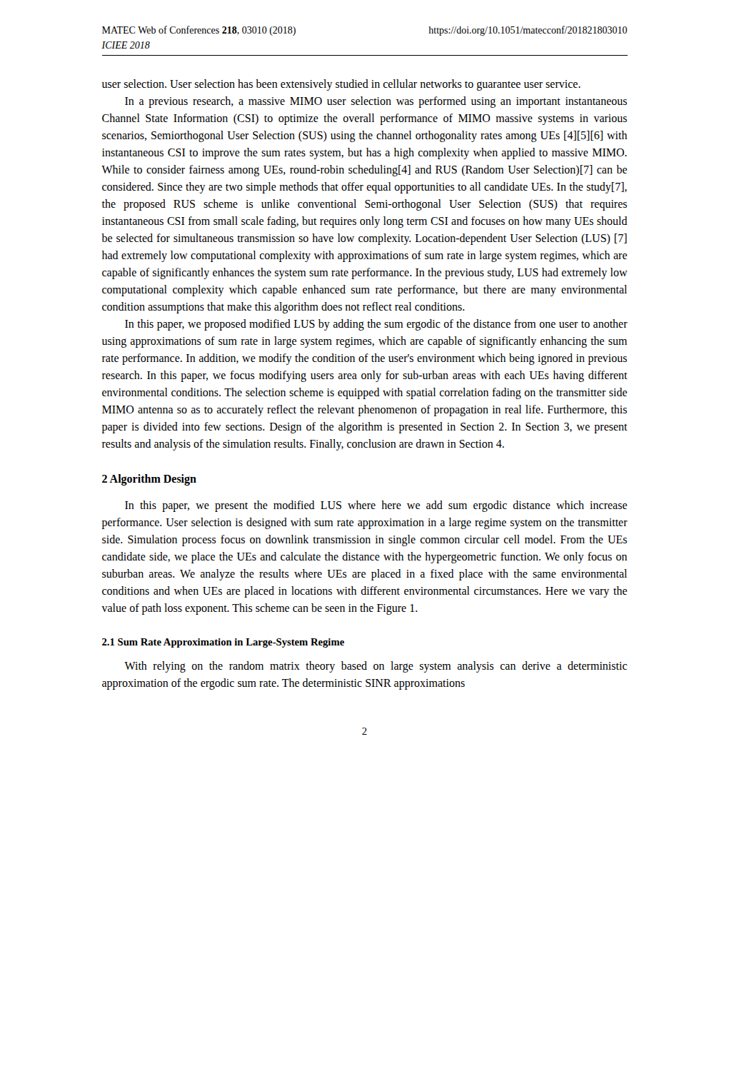MATEC Web of Conferences 218, 03010 (2018)
ICIEE 2018
https://doi.org/10.1051/matecconf/201821803010
user selection. User selection has been extensively studied in cellular networks to guarantee user service.
In a previous research, a massive MIMO user selection was performed using an important instantaneous Channel State Information (CSI) to optimize the overall performance of MIMO massive systems in various scenarios, Semiorthogonal User Selection (SUS) using the channel orthogonality rates among UEs [4][5][6] with instantaneous CSI to improve the sum rates system, but has a high complexity when applied to massive MIMO. While to consider fairness among UEs, round-robin scheduling[4] and RUS (Random User Selection)[7] can be considered. Since they are two simple methods that offer equal opportunities to all candidate UEs. In the study[7], the proposed RUS scheme is unlike conventional Semi-orthogonal User Selection (SUS) that requires instantaneous CSI from small scale fading, but requires only long term CSI and focuses on how many UEs should be selected for simultaneous transmission so have low complexity. Location-dependent User Selection (LUS) [7] had extremely low computational complexity with approximations of sum rate in large system regimes, which are capable of significantly enhances the system sum rate performance. In the previous study, LUS had extremely low computational complexity which capable enhanced sum rate performance, but there are many environmental condition assumptions that make this algorithm does not reflect real conditions.
In this paper, we proposed modified LUS by adding the sum ergodic of the distance from one user to another using approximations of sum rate in large system regimes, which are capable of significantly enhancing the sum rate performance. In addition, we modify the condition of the user's environment which being ignored in previous research. In this paper, we focus modifying users area only for sub-urban areas with each UEs having different environmental conditions. The selection scheme is equipped with spatial correlation fading on the transmitter side MIMO antenna so as to accurately reflect the relevant phenomenon of propagation in real life. Furthermore, this paper is divided into few sections. Design of the algorithm is presented in Section 2. In Section 3, we present results and analysis of the simulation results. Finally, conclusion are drawn in Section 4.
2 Algorithm Design
In this paper, we present the modified LUS where here we add sum ergodic distance which increase performance. User selection is designed with sum rate approximation in a large regime system on the transmitter side. Simulation process focus on downlink transmission in single common circular cell model. From the UEs candidate side, we place the UEs and calculate the distance with the hypergeometric function. We only focus on suburban areas. We analyze the results where UEs are placed in a fixed place with the same environmental conditions and when UEs are placed in locations with different environmental circumstances. Here we vary the value of path loss exponent. This scheme can be seen in the Figure 1.
2.1 Sum Rate Approximation in Large-System Regime
With relying on the random matrix theory based on large system analysis can derive a deterministic approximation of the ergodic sum rate. The deterministic SINR approximations
2